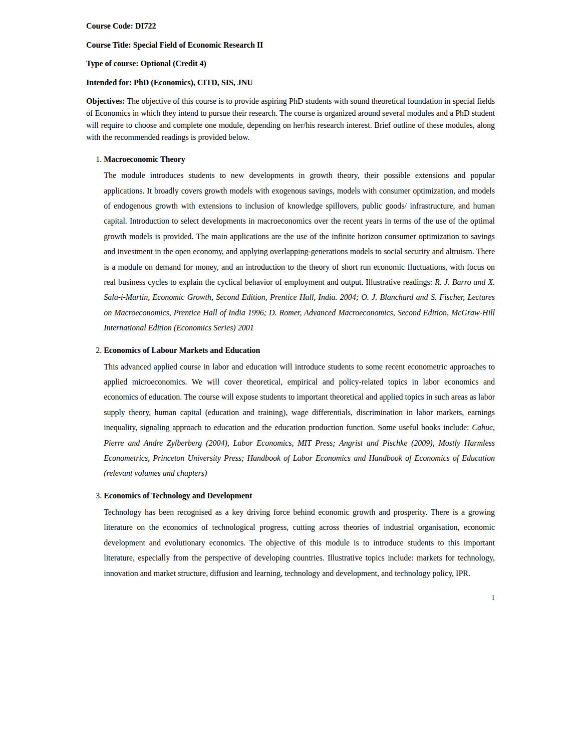Course Code: DI722
Course Title: Special Field of Economic Research II
Type of course: Optional (Credit 4)
Intended for: PhD (Economics), CITD, SIS, JNU
Objectives: The objective of this course is to provide aspiring PhD students with sound theoretical foundation in special fields of Economics in which they intend to pursue their research. The course is organized around several modules and a PhD student will require to choose and complete one module, depending on her/his research interest. Brief outline of these modules, along with the recommended readings is provided below.
Macroeconomic Theory
The module introduces students to new developments in growth theory, their possible extensions and popular applications. It broadly covers growth models with exogenous savings, models with consumer optimization, and models of endogenous growth with extensions to inclusion of knowledge spillovers, public goods/ infrastructure, and human capital. Introduction to select developments in macroeconomics over the recent years in terms of the use of the optimal growth models is provided. The main applications are the use of the infinite horizon consumer optimization to savings and investment in the open economy, and applying overlapping-generations models to social security and altruism. There is a module on demand for money, and an introduction to the theory of short run economic fluctuations, with focus on real business cycles to explain the cyclical behavior of employment and output. Illustrative readings: R. J. Barro and X. Sala-i-Martin, Economic Growth, Second Edition, Prentice Hall, India. 2004; O. J. Blanchard and S. Fischer, Lectures on Macroeconomics, Prentice Hall of India 1996; D. Romer, Advanced Macroeconomics, Second Edition, McGraw-Hill International Edition (Economics Series) 2001
Economics of Labour Markets and Education
This advanced applied course in labor and education will introduce students to some recent econometric approaches to applied microeconomics. We will cover theoretical, empirical and policy-related topics in labor economics and economics of education. The course will expose students to important theoretical and applied topics in such areas as labor supply theory, human capital (education and training), wage differentials, discrimination in labor markets, earnings inequality, signaling approach to education and the education production function. Some useful books include: Cahuc, Pierre and Andre Zylberberg (2004), Labor Economics, MIT Press; Angrist and Pischke (2009), Mostly Harmless Econometrics, Princeton University Press; Handbook of Labor Economics and Handbook of Economics of Education (relevant volumes and chapters)
Economics of Technology and Development
Technology has been recognised as a key driving force behind economic growth and prosperity. There is a growing literature on the economics of technological progress, cutting across theories of industrial organisation, economic development and evolutionary economics. The objective of this module is to introduce students to this important literature, especially from the perspective of developing countries. Illustrative topics include: markets for technology, innovation and market structure, diffusion and learning, technology and development, and technology policy, IPR.
1